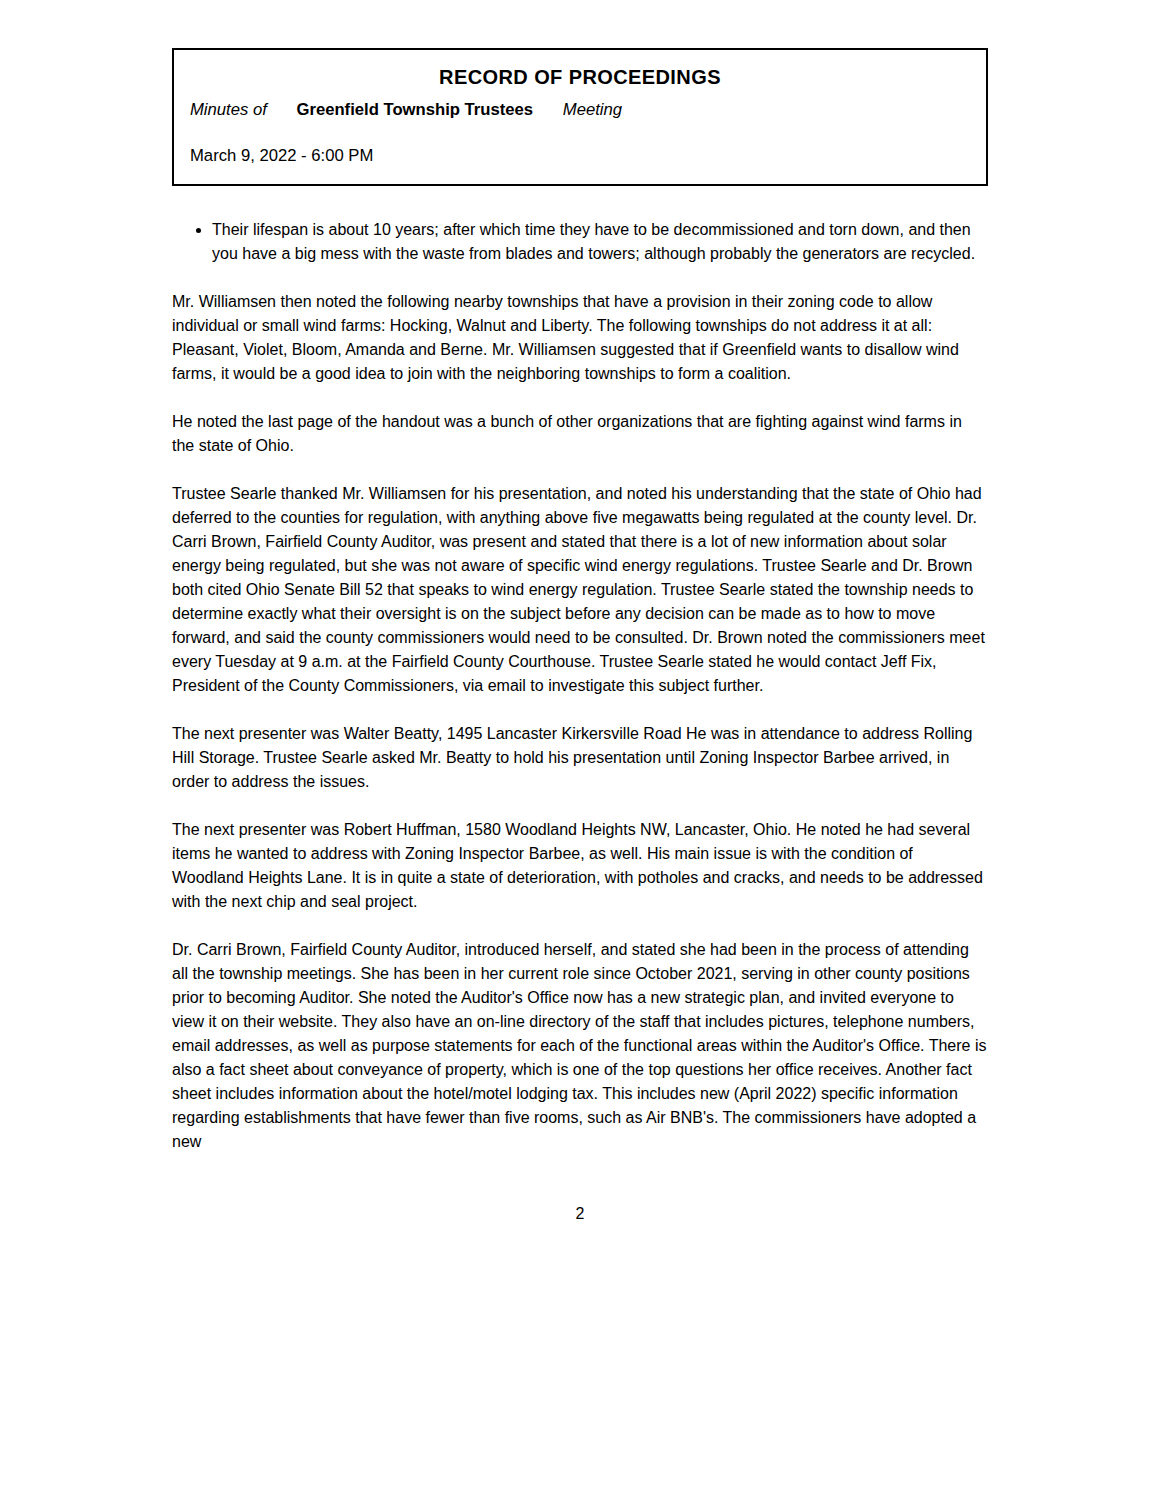RECORD OF PROCEEDINGS
Minutes of Greenfield Township Trustees Meeting
March 9, 2022 - 6:00 PM
Their lifespan is about 10 years; after which time they have to be decommissioned and torn down, and then you have a big mess with the waste from blades and towers; although probably the generators are recycled.
Mr. Williamsen then noted the following nearby townships that have a provision in their zoning code to allow individual or small wind farms: Hocking, Walnut and Liberty. The following townships do not address it at all: Pleasant, Violet, Bloom, Amanda and Berne. Mr. Williamsen suggested that if Greenfield wants to disallow wind farms, it would be a good idea to join with the neighboring townships to form a coalition.
He noted the last page of the handout was a bunch of other organizations that are fighting against wind farms in the state of Ohio.
Trustee Searle thanked Mr. Williamsen for his presentation, and noted his understanding that the state of Ohio had deferred to the counties for regulation, with anything above five megawatts being regulated at the county level. Dr. Carri Brown, Fairfield County Auditor, was present and stated that there is a lot of new information about solar energy being regulated, but she was not aware of specific wind energy regulations. Trustee Searle and Dr. Brown both cited Ohio Senate Bill 52 that speaks to wind energy regulation. Trustee Searle stated the township needs to determine exactly what their oversight is on the subject before any decision can be made as to how to move forward, and said the county commissioners would need to be consulted. Dr. Brown noted the commissioners meet every Tuesday at 9 a.m. at the Fairfield County Courthouse. Trustee Searle stated he would contact Jeff Fix, President of the County Commissioners, via email to investigate this subject further.
The next presenter was Walter Beatty, 1495 Lancaster Kirkersville Road He was in attendance to address Rolling Hill Storage. Trustee Searle asked Mr. Beatty to hold his presentation until Zoning Inspector Barbee arrived, in order to address the issues.
The next presenter was Robert Huffman, 1580 Woodland Heights NW, Lancaster, Ohio. He noted he had several items he wanted to address with Zoning Inspector Barbee, as well. His main issue is with the condition of Woodland Heights Lane. It is in quite a state of deterioration, with potholes and cracks, and needs to be addressed with the next chip and seal project.
Dr. Carri Brown, Fairfield County Auditor, introduced herself, and stated she had been in the process of attending all the township meetings. She has been in her current role since October 2021, serving in other county positions prior to becoming Auditor. She noted the Auditor's Office now has a new strategic plan, and invited everyone to view it on their website. They also have an on-line directory of the staff that includes pictures, telephone numbers, email addresses, as well as purpose statements for each of the functional areas within the Auditor's Office. There is also a fact sheet about conveyance of property, which is one of the top questions her office receives. Another fact sheet includes information about the hotel/motel lodging tax. This includes new (April 2022) specific information regarding establishments that have fewer than five rooms, such as Air BNB's. The commissioners have adopted a new
2